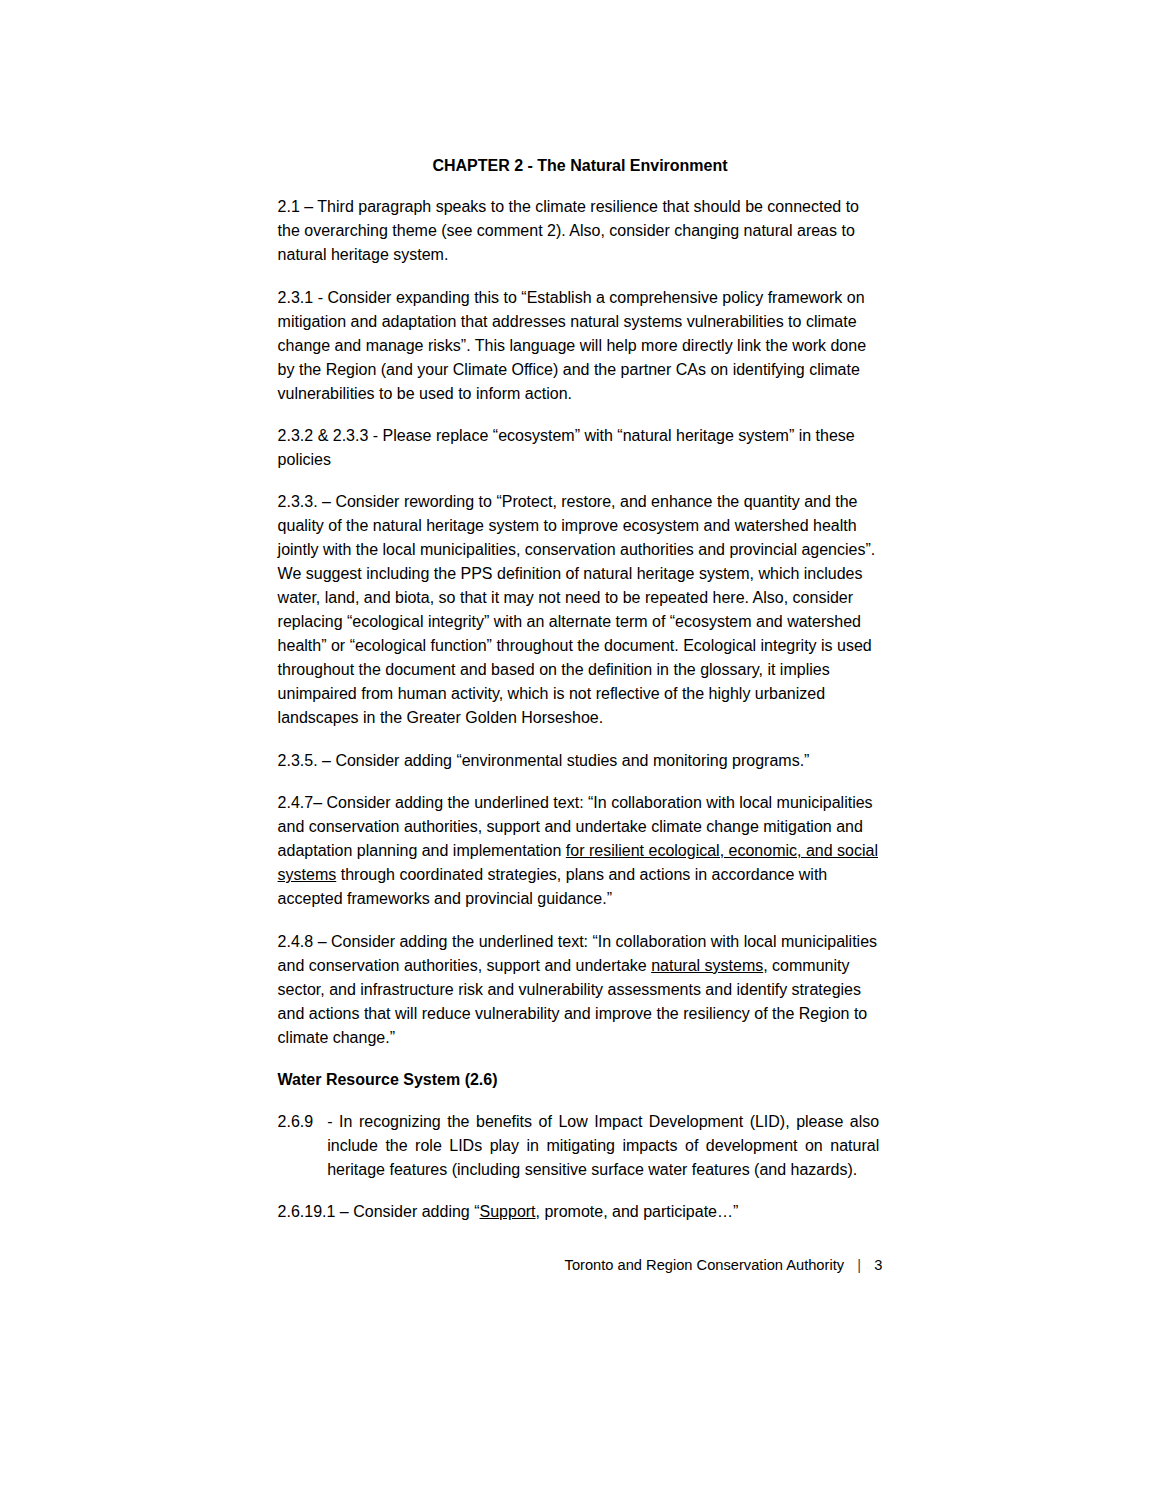CHAPTER 2 - The Natural Environment
2.1 – Third paragraph speaks to the climate resilience that should be connected to the overarching theme (see comment 2). Also, consider changing natural areas to natural heritage system.
2.3.1 - Consider expanding this to “Establish a comprehensive policy framework on mitigation and adaptation that addresses natural systems vulnerabilities to climate change and manage risks”. This language will help more directly link the work done by the Region (and your Climate Office) and the partner CAs on identifying climate vulnerabilities to be used to inform action.
2.3.2 & 2.3.3 - Please replace “ecosystem” with “natural heritage system” in these policies
2.3.3. – Consider rewording to “Protect, restore, and enhance the quantity and the quality of the natural heritage system to improve ecosystem and watershed health jointly with the local municipalities, conservation authorities and provincial agencies”. We suggest including the PPS definition of natural heritage system, which includes water, land, and biota, so that it may not need to be repeated here. Also, consider replacing “ecological integrity” with an alternate term of “ecosystem and watershed health” or “ecological function” throughout the document. Ecological integrity is used throughout the document and based on the definition in the glossary, it implies unimpaired from human activity, which is not reflective of the highly urbanized landscapes in the Greater Golden Horseshoe.
2.3.5. – Consider adding “environmental studies and monitoring programs.”
2.4.7– Consider adding the underlined text: “In collaboration with local municipalities and conservation authorities, support and undertake climate change mitigation and adaptation planning and implementation for resilient ecological, economic, and social systems through coordinated strategies, plans and actions in accordance with accepted frameworks and provincial guidance.”
2.4.8 – Consider adding the underlined text: “In collaboration with local municipalities and conservation authorities, support and undertake natural systems, community sector, and infrastructure risk and vulnerability assessments and identify strategies and actions that will reduce vulnerability and improve the resiliency of the Region to climate change.”
Water Resource System (2.6)
2.6.9- In recognizing the benefits of Low Impact Development (LID), please also include the role LIDs play in mitigating impacts of development on natural heritage features (including sensitive surface water features (and hazards).
2.6.19.1 – Consider adding “Support, promote, and participate…”
Toronto and Region Conservation Authority|3